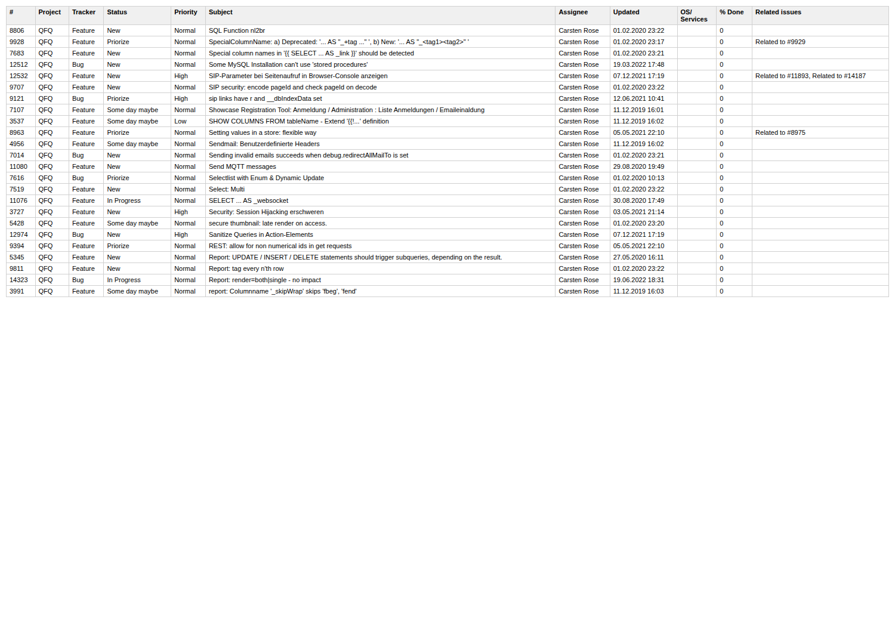| # | Project | Tracker | Status | Priority | Subject | Assignee | Updated | OS/ Services | % Done | Related issues |
| --- | --- | --- | --- | --- | --- | --- | --- | --- | --- | --- |
| 8806 | QFQ | Feature | New | Normal | SQL Function nl2br | Carsten Rose | 01.02.2020 23:22 | | 0 | |
| 9928 | QFQ | Feature | Priorize | Normal | SpecialColumnName: a) Deprecated: '... AS "_+tag ..." ', b) New: '... AS "_<tag1><tag2>" ' | Carsten Rose | 01.02.2020 23:17 | | 0 | Related to #9929 |
| 7683 | QFQ | Feature | New | Normal | Special column names in '{{ SELECT ... AS _link }}' should be detected | Carsten Rose | 01.02.2020 23:21 | | 0 | |
| 12512 | QFQ | Bug | New | Normal | Some MySQL Installation can't use 'stored procedures' | Carsten Rose | 19.03.2022 17:48 | | 0 | |
| 12532 | QFQ | Feature | New | High | SIP-Parameter bei Seitenaufruf in Browser-Console anzeigen | Carsten Rose | 07.12.2021 17:19 | | 0 | Related to #11893, Related to #14187 |
| 9707 | QFQ | Feature | New | Normal | SIP security: encode pageId and check pageId on decode | Carsten Rose | 01.02.2020 23:22 | | 0 | |
| 9121 | QFQ | Bug | Priorize | High | sip links have r and __dbIndexData set | Carsten Rose | 12.06.2021 10:41 | | 0 | |
| 7107 | QFQ | Feature | Some day maybe | Normal | Showcase Registration Tool: Anmeldung / Administration : Liste Anmeldungen / Emaileinaldung | Carsten Rose | 11.12.2019 16:01 | | 0 | |
| 3537 | QFQ | Feature | Some day maybe | Low | SHOW COLUMNS FROM tableName - Extend '{{!...' definition | Carsten Rose | 11.12.2019 16:02 | | 0 | |
| 8963 | QFQ | Feature | Priorize | Normal | Setting values in a store: flexible way | Carsten Rose | 05.05.2021 22:10 | | 0 | Related to #8975 |
| 4956 | QFQ | Feature | Some day maybe | Normal | Sendmail: Benutzerdefinierte Headers | Carsten Rose | 11.12.2019 16:02 | | 0 | |
| 7014 | QFQ | Bug | New | Normal | Sending invalid emails succeeds when debug.redirectAllMailTo is set | Carsten Rose | 01.02.2020 23:21 | | 0 | |
| 11080 | QFQ | Feature | New | Normal | Send MQTT messages | Carsten Rose | 29.08.2020 19:49 | | 0 | |
| 7616 | QFQ | Bug | Priorize | Normal | Selectlist with Enum & Dynamic Update | Carsten Rose | 01.02.2020 10:13 | | 0 | |
| 7519 | QFQ | Feature | New | Normal | Select: Multi | Carsten Rose | 01.02.2020 23:22 | | 0 | |
| 11076 | QFQ | Feature | In Progress | Normal | SELECT ... AS _websocket | Carsten Rose | 30.08.2020 17:49 | | 0 | |
| 3727 | QFQ | Feature | New | High | Security: Session Hijacking erschweren | Carsten Rose | 03.05.2021 21:14 | | 0 | |
| 5428 | QFQ | Feature | Some day maybe | Normal | secure thumbnail: late render on access. | Carsten Rose | 01.02.2020 23:20 | | 0 | |
| 12974 | QFQ | Bug | New | High | Sanitize Queries in Action-Elements | Carsten Rose | 07.12.2021 17:19 | | 0 | |
| 9394 | QFQ | Feature | Priorize | Normal | REST: allow for non numerical ids in get requests | Carsten Rose | 05.05.2021 22:10 | | 0 | |
| 5345 | QFQ | Feature | New | Normal | Report: UPDATE / INSERT / DELETE statements should trigger subqueries, depending on the result. | Carsten Rose | 27.05.2020 16:11 | | 0 | |
| 9811 | QFQ | Feature | New | Normal | Report: tag every n'th row | Carsten Rose | 01.02.2020 23:22 | | 0 | |
| 14323 | QFQ | Bug | In Progress | Normal | Report: render=both/single - no impact | Carsten Rose | 19.06.2022 18:31 | | 0 | |
| 3991 | QFQ | Feature | Some day maybe | Normal | report: Columnname '_skipWrap' skips 'fbeg', 'fend' | Carsten Rose | 11.12.2019 16:03 | | 0 | |